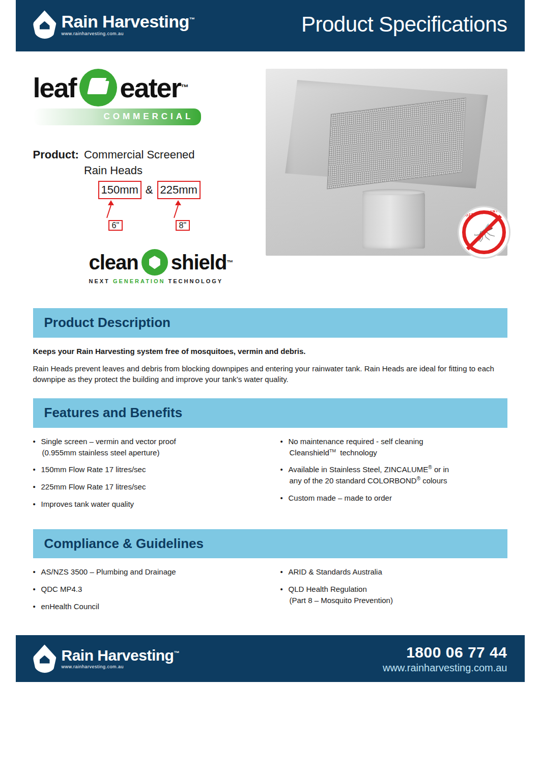Rain Harvesting™ www.rainharvesting.com.au
Product Specifications
leaf eater™
COMMERCIAL
Product: Commercial Screened
Rain Heads
150mm & 225mm
6"
8"
clean shield™
NEXT GENERATION TECHNOLOGY
MOZZIE PREVENTION 🦟
Product Description
Keeps your Rain Harvesting system free of mosquitoes, vermin and debris.
Rain Heads prevent leaves and debris from blocking downpipes and entering your rainwater tank. Rain Heads are ideal for fitting to each downpipe as they protect the building and improve your tank’s water quality.
Features and Benefits
Single screen – vermin and vector proof(0.955mm stainless steel aperture)
150mm Flow Rate 17 litres/sec
225mm Flow Rate 17 litres/sec
Improves tank water quality
No maintenance required - self cleaningCleanshieldTM technology
Available in Stainless Steel, ZINCALUME® or inany of the 20 standard COLORBOND® colours
Custom made – made to order
Compliance & Guidelines
AS/NZS 3500 – Plumbing and Drainage
QDC MP4.3
enHealth Council
ARID & Standards Australia
QLD Health Regulation(Part 8 – Mosquito Prevention)
Rain Harvesting™ www.rainharvesting.com.au
1800 06 77 44
www.rainharvesting.com.au